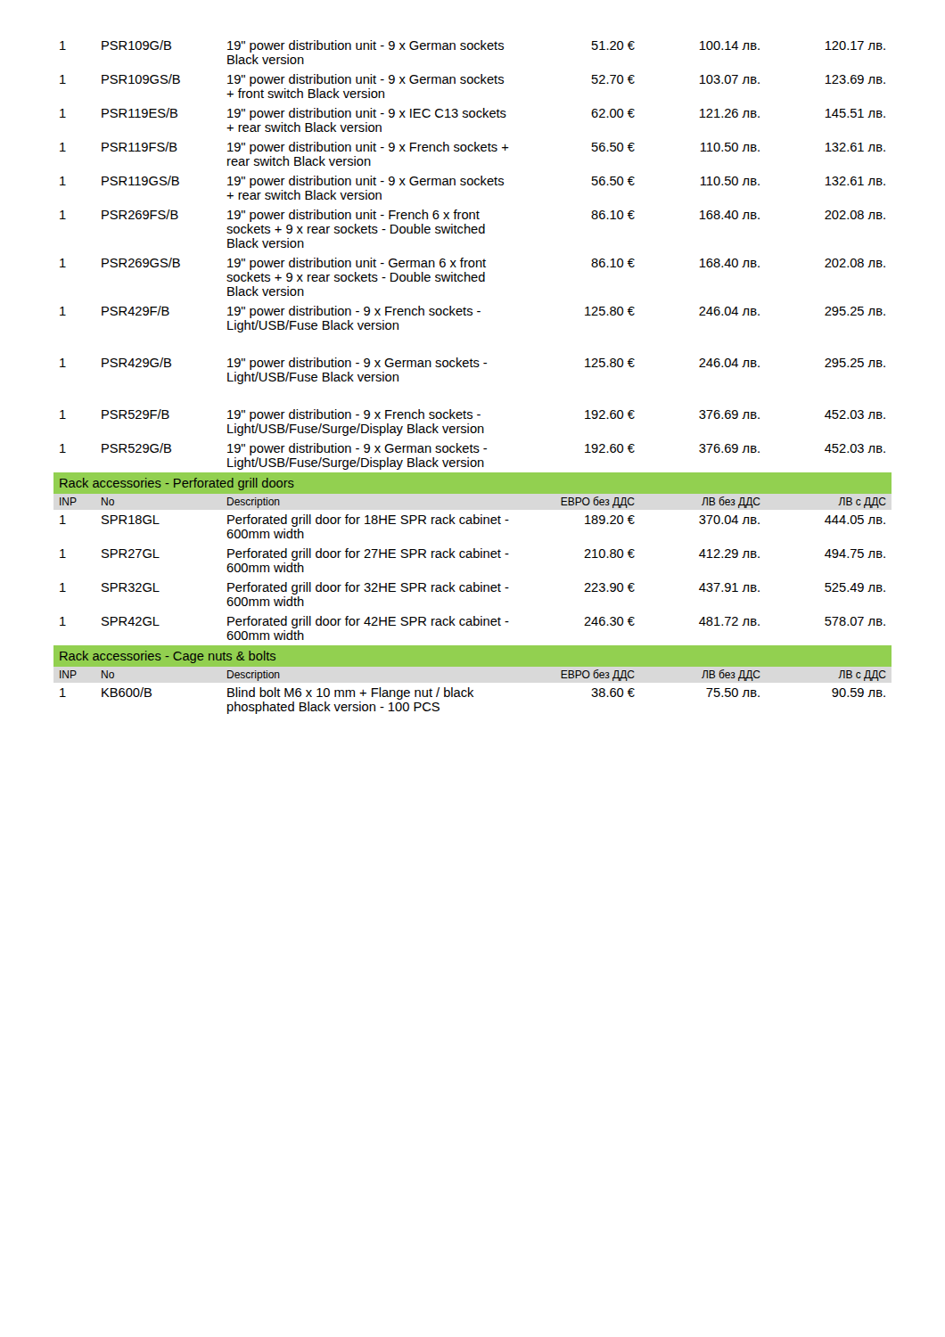| 1 | PSR109G/B | 19" power distribution unit - 9 x German sockets Black version | 51.20 € | 100.14 лв. | 120.17 лв. |
| 1 | PSR109GS/B | 19" power distribution unit - 9 x German sockets + front switch Black version | 52.70 € | 103.07 лв. | 123.69 лв. |
| 1 | PSR119ES/B | 19" power distribution unit - 9 x IEC C13 sockets + rear switch Black version | 62.00 € | 121.26 лв. | 145.51 лв. |
| 1 | PSR119FS/B | 19" power distribution unit - 9 x French sockets + rear switch Black version | 56.50 € | 110.50 лв. | 132.61 лв. |
| 1 | PSR119GS/B | 19" power distribution unit - 9 x German sockets + rear switch Black version | 56.50 € | 110.50 лв. | 132.61 лв. |
| 1 | PSR269FS/B | 19" power distribution unit - French 6 x front sockets + 9 x rear sockets - Double switched Black version | 86.10 € | 168.40 лв. | 202.08 лв. |
| 1 | PSR269GS/B | 19" power distribution unit - German 6 x front sockets + 9 x rear sockets - Double switched Black version | 86.10 € | 168.40 лв. | 202.08 лв. |
| 1 | PSR429F/B | 19" power distribution - 9 x French sockets - Light/USB/Fuse Black version | 125.80 € | 246.04 лв. | 295.25 лв. |
| 1 | PSR429G/B | 19" power distribution - 9 x German sockets - Light/USB/Fuse Black version | 125.80 € | 246.04 лв. | 295.25 лв. |
| 1 | PSR529F/B | 19" power distribution - 9 x French sockets - Light/USB/Fuse/Surge/Display Black version | 192.60 € | 376.69 лв. | 452.03 лв. |
| 1 | PSR529G/B | 19" power distribution - 9 x German sockets - Light/USB/Fuse/Surge/Display Black version | 192.60 € | 376.69 лв. | 452.03 лв. |
| Rack accessories - Perforated grill doors |
| INP | No | Description | ЕВРО без ДДС | ЛВ без ДДС | ЛВ с ДДС |
| 1 | SPR18GL | Perforated grill door for 18HE SPR rack cabinet - 600mm width | 189.20 € | 370.04 лв. | 444.05 лв. |
| 1 | SPR27GL | Perforated grill door for 27HE SPR rack cabinet - 600mm width | 210.80 € | 412.29 лв. | 494.75 лв. |
| 1 | SPR32GL | Perforated grill door for 32HE SPR rack cabinet - 600mm width | 223.90 € | 437.91 лв. | 525.49 лв. |
| 1 | SPR42GL | Perforated grill door for 42HE SPR rack cabinet - 600mm width | 246.30 € | 481.72 лв. | 578.07 лв. |
| Rack accessories - Cage nuts & bolts |
| INP | No | Description | ЕВРО без ДДС | ЛВ без ДДС | ЛВ с ДДС |
| 1 | KB600/B | Blind bolt M6 x 10 mm + Flange nut / black phosphated Black version - 100 PCS | 38.60 € | 75.50 лв. | 90.59 лв. |